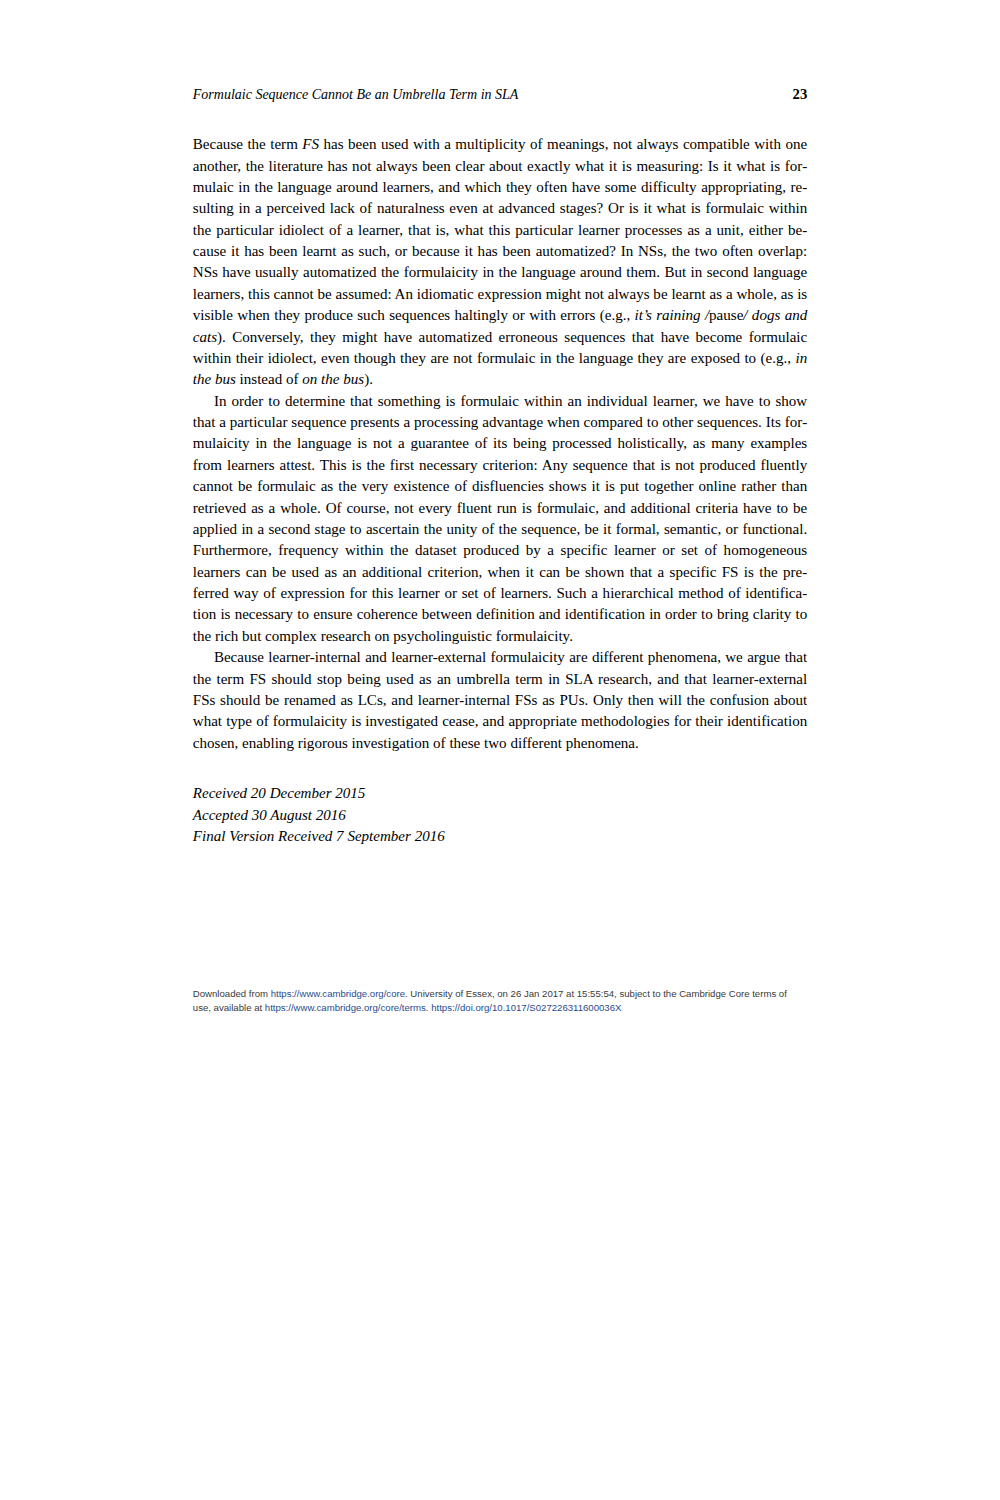Formulaic Sequence Cannot Be an Umbrella Term in SLA 23
Because the term FS has been used with a multiplicity of meanings, not always compatible with one another, the literature has not always been clear about exactly what it is measuring: Is it what is formulaic in the language around learners, and which they often have some difficulty appropriating, resulting in a perceived lack of naturalness even at advanced stages? Or is it what is formulaic within the particular idiolect of a learner, that is, what this particular learner processes as a unit, either because it has been learnt as such, or because it has been automatized? In NSs, the two often overlap: NSs have usually automatized the formulaicity in the language around them. But in second language learners, this cannot be assumed: An idiomatic expression might not always be learnt as a whole, as is visible when they produce such sequences haltingly or with errors (e.g., it’s raining /pause/ dogs and cats). Conversely, they might have automatized erroneous sequences that have become formulaic within their idiolect, even though they are not formulaic in the language they are exposed to (e.g., in the bus instead of on the bus).
In order to determine that something is formulaic within an individual learner, we have to show that a particular sequence presents a processing advantage when compared to other sequences. Its formulaicity in the language is not a guarantee of its being processed holistically, as many examples from learners attest. This is the first necessary criterion: Any sequence that is not produced fluently cannot be formulaic as the very existence of disfluencies shows it is put together online rather than retrieved as a whole. Of course, not every fluent run is formulaic, and additional criteria have to be applied in a second stage to ascertain the unity of the sequence, be it formal, semantic, or functional. Furthermore, frequency within the dataset produced by a specific learner or set of homogeneous learners can be used as an additional criterion, when it can be shown that a specific FS is the preferred way of expression for this learner or set of learners. Such a hierarchical method of identification is necessary to ensure coherence between definition and identification in order to bring clarity to the rich but complex research on psycholinguistic formulaicity.
Because learner-internal and learner-external formulaicity are different phenomena, we argue that the term FS should stop being used as an umbrella term in SLA research, and that learner-external FSs should be renamed as LCs, and learner-internal FSs as PUs. Only then will the confusion about what type of formulaicity is investigated cease, and appropriate methodologies for their identification chosen, enabling rigorous investigation of these two different phenomena.
Received 20 December 2015
Accepted 30 August 2016
Final Version Received 7 September 2016
Downloaded from https://www.cambridge.org/core. University of Essex, on 26 Jan 2017 at 15:55:54, subject to the Cambridge Core terms of use, available at https://www.cambridge.org/core/terms. https://doi.org/10.1017/S027226311600036X